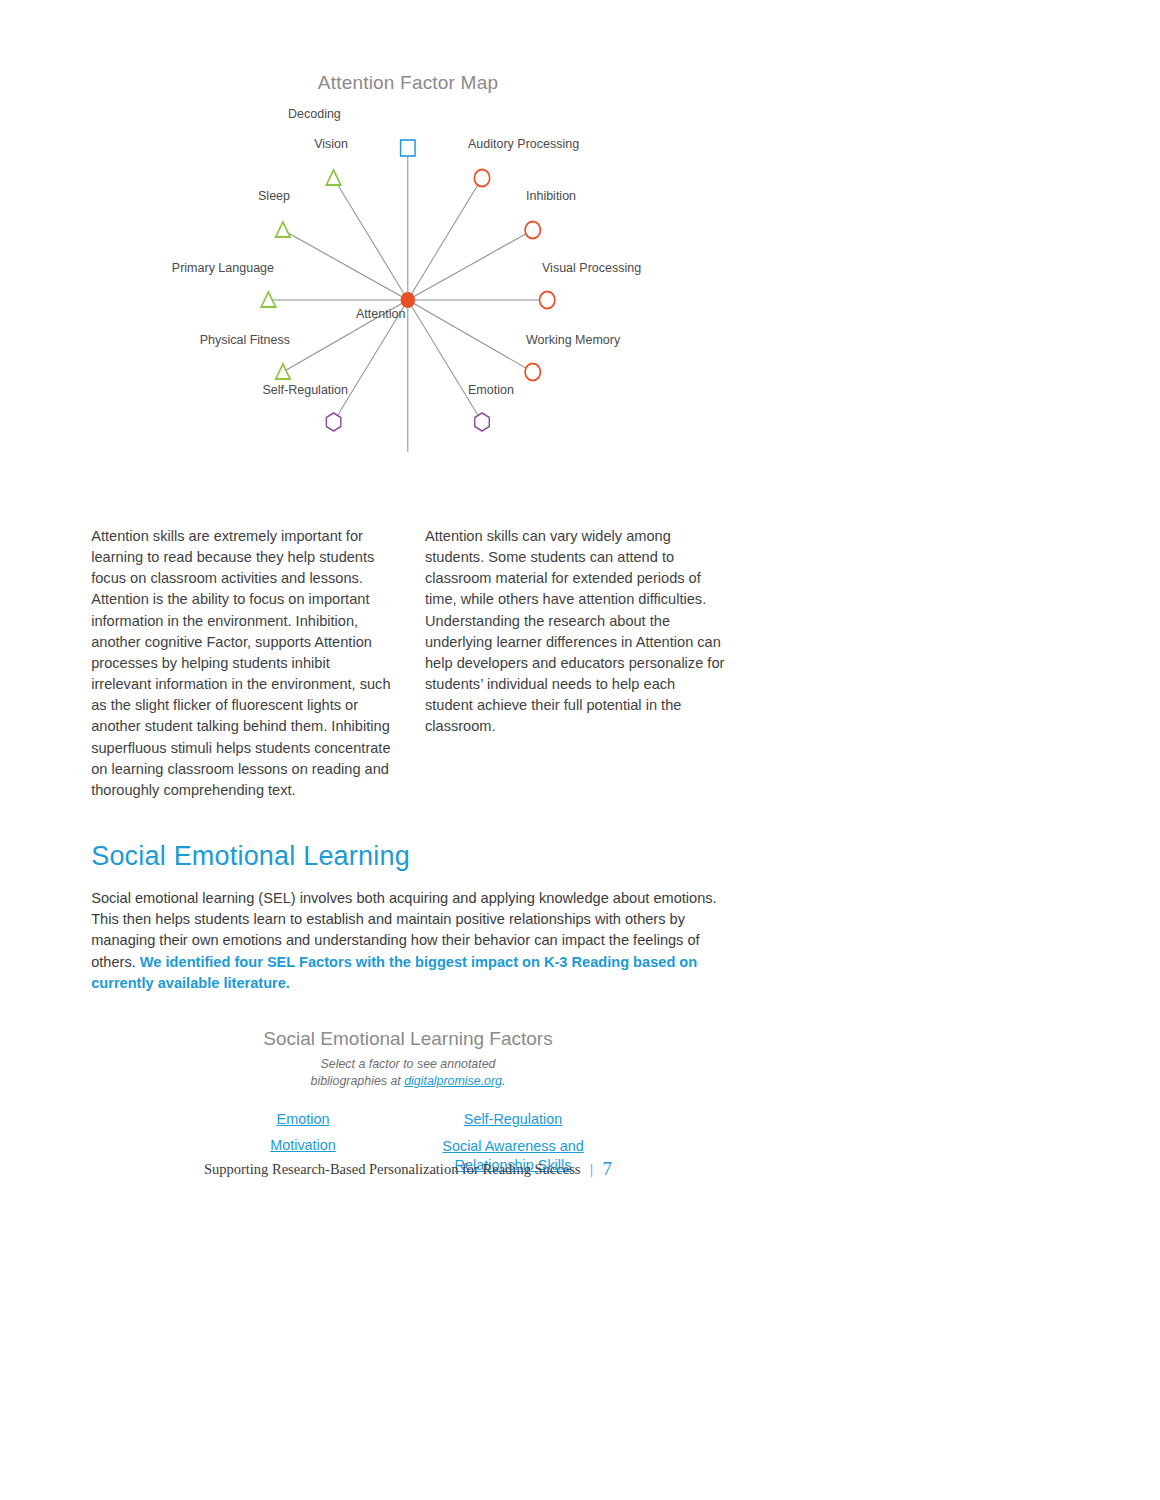Attention Factor Map
Decoding Auditory Processing Inhibition Visual Processing Working Memory Emotion Self-Regulation Physical Fitness Primary Language Sleep Vision Attention
Attention skills are extremely important for learning to read because they help students focus on classroom activities and lessons. Attention is the ability to focus on important information in the environment. Inhibition, another cognitive Factor, supports Attention processes by helping students inhibit irrelevant information in the environment, such as the slight flicker of fluorescent lights or another student talking behind them. Inhibiting superfluous stimuli helps students concentrate on learning classroom lessons on reading and thoroughly comprehending text.
Attention skills can vary widely among students. Some students can attend to classroom material for extended periods of time, while others have attention difficulties. Understanding the research about the underlying learner differences in Attention can help developers and educators personalize for students’ individual needs to help each student achieve their full potential in the classroom.
Social Emotional Learning
Social emotional learning (SEL) involves both acquiring and applying knowledge about emotions. This then helps students learn to establish and maintain positive relationships with others by managing their own emotions and understanding how their behavior can impact the feelings of others. We identified four SEL Factors with the biggest impact on K-3 Reading based on currently available literature.
Social Emotional Learning Factors
Select a factor to see annotated
bibliographies at digitalpromise.org.
Emotion
Self-Regulation
Motivation
Social Awareness and
Relationship Skills
Supporting Research-Based Personalization for Reading Success | 7